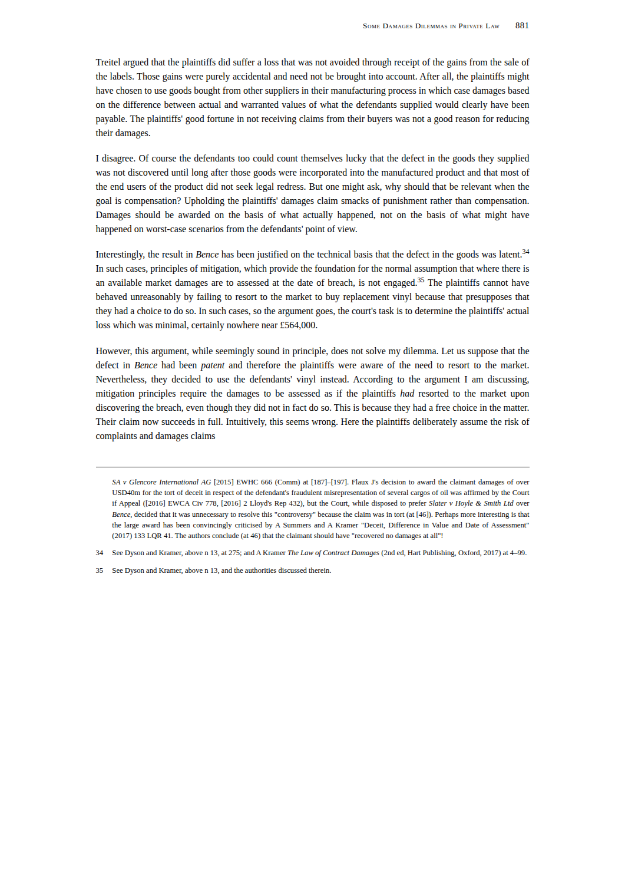Some Damages Dilemmas in Private Law 881
Treitel argued that the plaintiffs did suffer a loss that was not avoided through receipt of the gains from the sale of the labels. Those gains were purely accidental and need not be brought into account. After all, the plaintiffs might have chosen to use goods bought from other suppliers in their manufacturing process in which case damages based on the difference between actual and warranted values of what the defendants supplied would clearly have been payable. The plaintiffs' good fortune in not receiving claims from their buyers was not a good reason for reducing their damages.
I disagree. Of course the defendants too could count themselves lucky that the defect in the goods they supplied was not discovered until long after those goods were incorporated into the manufactured product and that most of the end users of the product did not seek legal redress. But one might ask, why should that be relevant when the goal is compensation? Upholding the plaintiffs' damages claim smacks of punishment rather than compensation. Damages should be awarded on the basis of what actually happened, not on the basis of what might have happened on worst-case scenarios from the defendants' point of view.
Interestingly, the result in Bence has been justified on the technical basis that the defect in the goods was latent.34 In such cases, principles of mitigation, which provide the foundation for the normal assumption that where there is an available market damages are to assessed at the date of breach, is not engaged.35 The plaintiffs cannot have behaved unreasonably by failing to resort to the market to buy replacement vinyl because that presupposes that they had a choice to do so. In such cases, so the argument goes, the court's task is to determine the plaintiffs' actual loss which was minimal, certainly nowhere near £564,000.
However, this argument, while seemingly sound in principle, does not solve my dilemma. Let us suppose that the defect in Bence had been patent and therefore the plaintiffs were aware of the need to resort to the market. Nevertheless, they decided to use the defendants' vinyl instead. According to the argument I am discussing, mitigation principles require the damages to be assessed as if the plaintiffs had resorted to the market upon discovering the breach, even though they did not in fact do so. This is because they had a free choice in the matter. Their claim now succeeds in full. Intuitively, this seems wrong. Here the plaintiffs deliberately assume the risk of complaints and damages claims
SA v Glencore International AG [2015] EWHC 666 (Comm) at [187]–[197]. Flaux J's decision to award the claimant damages of over USD40m for the tort of deceit in respect of the defendant's fraudulent misrepresentation of several cargos of oil was affirmed by the Court if Appeal ([2016] EWCA Civ 778, [2016] 2 Lloyd's Rep 432), but the Court, while disposed to prefer Slater v Hoyle & Smith Ltd over Bence, decided that it was unnecessary to resolve this "controversy" because the claim was in tort (at [46]). Perhaps more interesting is that the large award has been convincingly criticised by A Summers and A Kramer "Deceit, Difference in Value and Date of Assessment" (2017) 133 LQR 41. The authors conclude (at 46) that the claimant should have "recovered no damages at all"!
34 See Dyson and Kramer, above n 13, at 275; and A Kramer The Law of Contract Damages (2nd ed, Hart Publishing, Oxford, 2017) at 4–99.
35 See Dyson and Kramer, above n 13, and the authorities discussed therein.